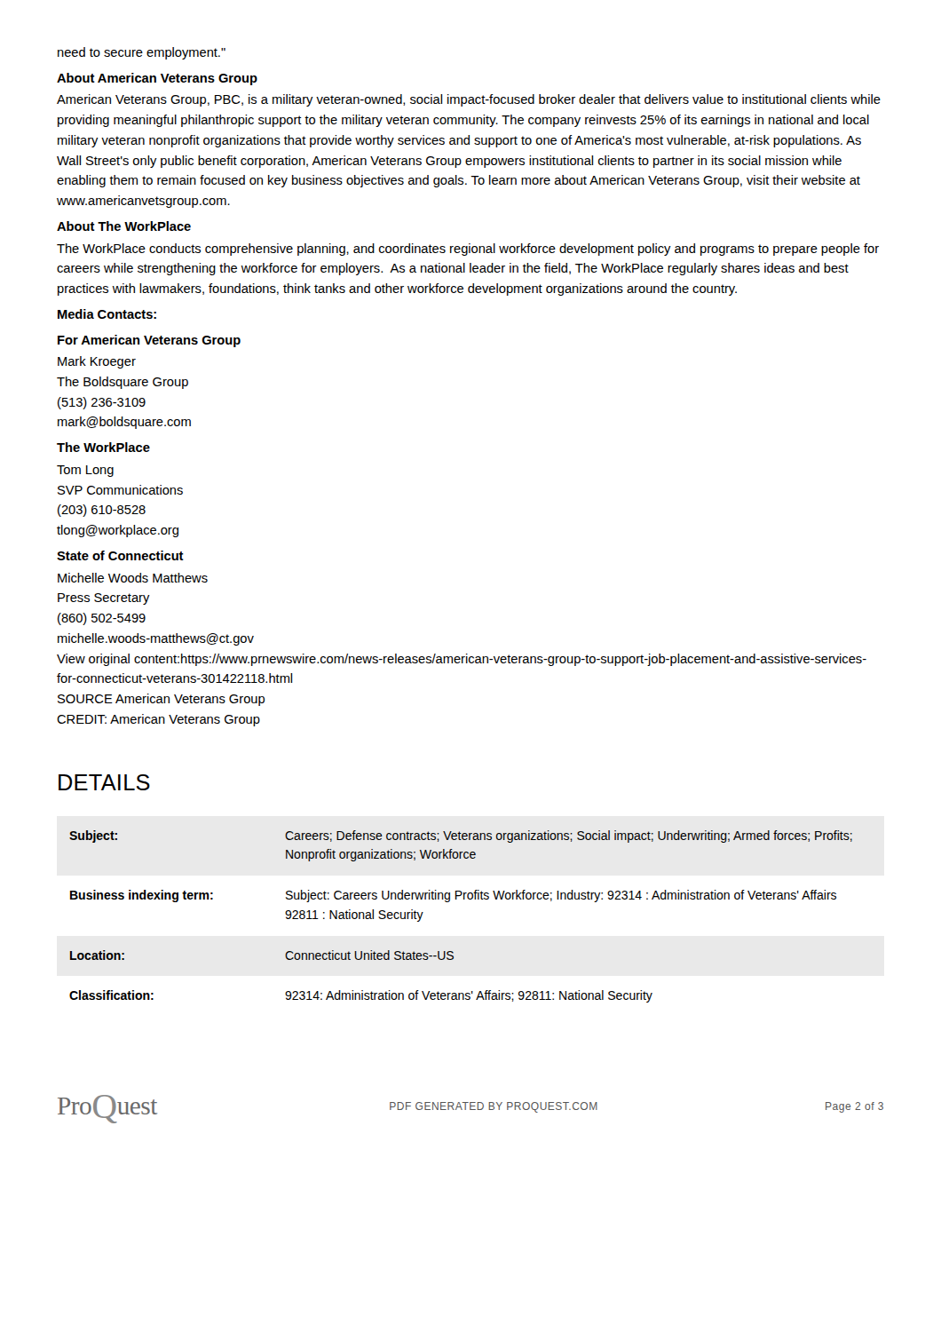need to secure employment."
About American Veterans Group
American Veterans Group, PBC, is a military veteran-owned, social impact-focused broker dealer that delivers value to institutional clients while providing meaningful philanthropic support to the military veteran community. The company reinvests 25% of its earnings in national and local military veteran nonprofit organizations that provide worthy services and support to one of America's most vulnerable, at-risk populations. As Wall Street's only public benefit corporation, American Veterans Group empowers institutional clients to partner in its social mission while enabling them to remain focused on key business objectives and goals. To learn more about American Veterans Group, visit their website at www.americanvetsgroup.com.
About The WorkPlace
The WorkPlace conducts comprehensive planning, and coordinates regional workforce development policy and programs to prepare people for careers while strengthening the workforce for employers. As a national leader in the field, The WorkPlace regularly shares ideas and best practices with lawmakers, foundations, think tanks and other workforce development organizations around the country.
Media Contacts:
For American Veterans Group
Mark Kroeger
The Boldsquare Group
(513) 236-3109
mark@boldsquare.com
The WorkPlace
Tom Long
SVP Communications
(203) 610-8528
tlong@workplace.org
State of Connecticut
Michelle Woods Matthews
Press Secretary
(860) 502-5499
michelle.woods-matthews@ct.gov
View original content:https://www.prnewswire.com/news-releases/american-veterans-group-to-support-job-placement-and-assistive-services-for-connecticut-veterans-301422118.html
SOURCE American Veterans Group
CREDIT: American Veterans Group
DETAILS
| Subject: | Careers; Defense contracts; Veterans organizations; Social impact; Underwriting; Armed forces; Profits; Nonprofit organizations; Workforce |
| Business indexing term: | Subject: Careers Underwriting Profits Workforce; Industry: 92314 : Administration of Veterans' Affairs 92811 : National Security |
| Location: | Connecticut United States--US |
| Classification: | 92314: Administration of Veterans' Affairs; 92811: National Security |
ProQuest
PDF GENERATED BY PROQUEST.COM
Page 2 of 3